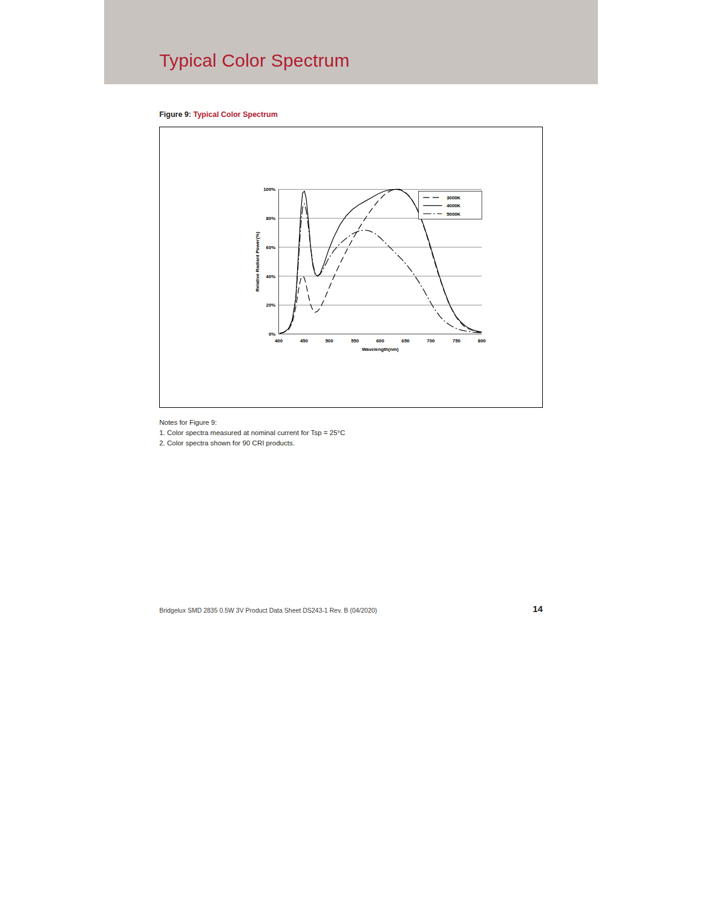Typical Color Spectrum
Figure 9: Typical Color Spectrum
100% 80% 60% 40% 20% 0% 400 450 500 550 600 650 700 750 800 Wavelength(nm) Relative Radiant Power(%) 3000K 4000K 5000K
Notes for Figure 9:
1. Color spectra measured at nominal current for Tsp = 25°C
2. Color spectra shown for 90 CRI products.
Bridgelux SMD 2835 0.5W 3V Product Data Sheet DS243-1 Rev. B (04/2020)
14